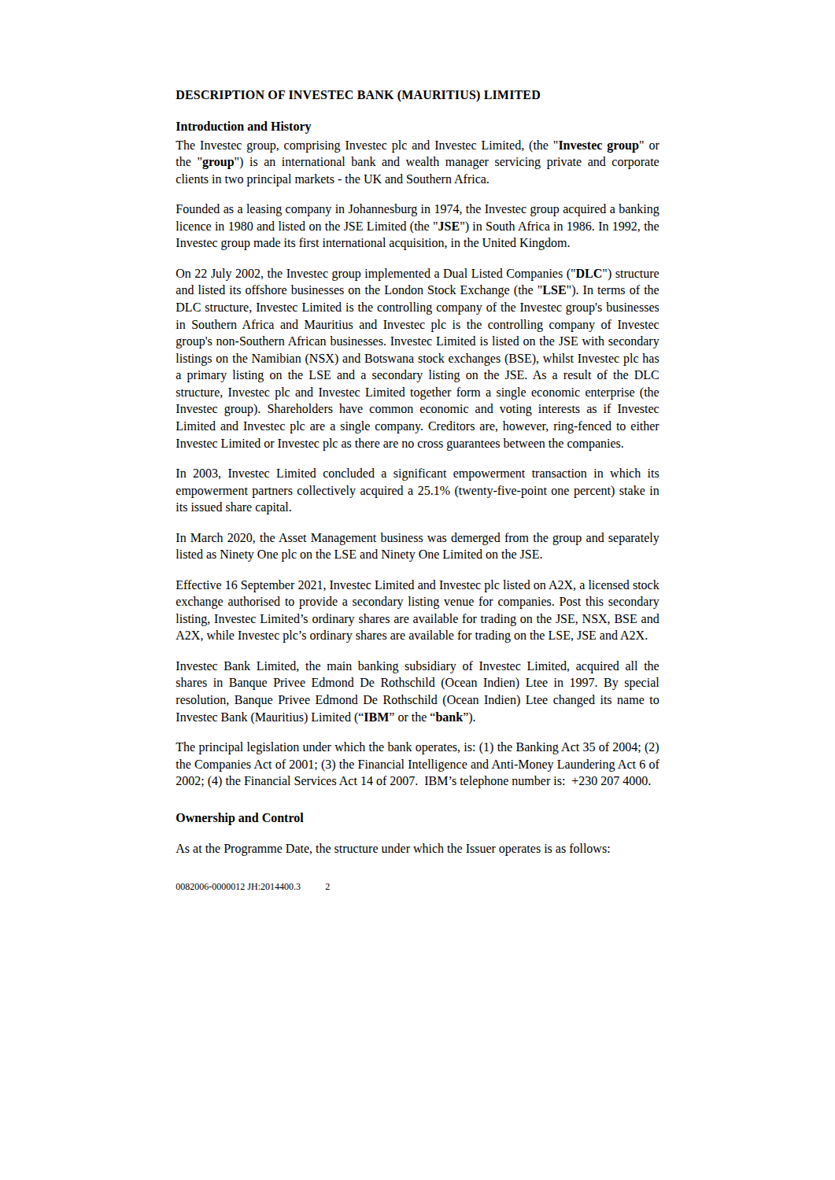Description of Investec Bank (Mauritius) Limited
Introduction and History
The Investec group, comprising Investec plc and Investec Limited, (the "Investec group" or the "group") is an international bank and wealth manager servicing private and corporate clients in two principal markets - the UK and Southern Africa.
Founded as a leasing company in Johannesburg in 1974, the Investec group acquired a banking licence in 1980 and listed on the JSE Limited (the "JSE") in South Africa in 1986. In 1992, the Investec group made its first international acquisition, in the United Kingdom.
On 22 July 2002, the Investec group implemented a Dual Listed Companies ("DLC") structure and listed its offshore businesses on the London Stock Exchange (the "LSE"). In terms of the DLC structure, Investec Limited is the controlling company of the Investec group's businesses in Southern Africa and Mauritius and Investec plc is the controlling company of Investec group's non-Southern African businesses. Investec Limited is listed on the JSE with secondary listings on the Namibian (NSX) and Botswana stock exchanges (BSE), whilst Investec plc has a primary listing on the LSE and a secondary listing on the JSE. As a result of the DLC structure, Investec plc and Investec Limited together form a single economic enterprise (the Investec group). Shareholders have common economic and voting interests as if Investec Limited and Investec plc are a single company. Creditors are, however, ring-fenced to either Investec Limited or Investec plc as there are no cross guarantees between the companies.
In 2003, Investec Limited concluded a significant empowerment transaction in which its empowerment partners collectively acquired a 25.1% (twenty-five-point one percent) stake in its issued share capital.
In March 2020, the Asset Management business was demerged from the group and separately listed as Ninety One plc on the LSE and Ninety One Limited on the JSE.
Effective 16 September 2021, Investec Limited and Investec plc listed on A2X, a licensed stock exchange authorised to provide a secondary listing venue for companies. Post this secondary listing, Investec Limited’s ordinary shares are available for trading on the JSE, NSX, BSE and A2X, while Investec plc’s ordinary shares are available for trading on the LSE, JSE and A2X.
Investec Bank Limited, the main banking subsidiary of Investec Limited, acquired all the shares in Banque Privee Edmond De Rothschild (Ocean Indien) Ltee in 1997. By special resolution, Banque Privee Edmond De Rothschild (Ocean Indien) Ltee changed its name to Investec Bank (Mauritius) Limited (“IBM” or the “bank”).
The principal legislation under which the bank operates, is: (1) the Banking Act 35 of 2004; (2) the Companies Act of 2001; (3) the Financial Intelligence and Anti-Money Laundering Act 6 of 2002; (4) the Financial Services Act 14 of 2007. IBM’s telephone number is: +230 207 4000.
Ownership and Control
As at the Programme Date, the structure under which the Issuer operates is as follows:
0082006-0000012 JH:2014400.3 2